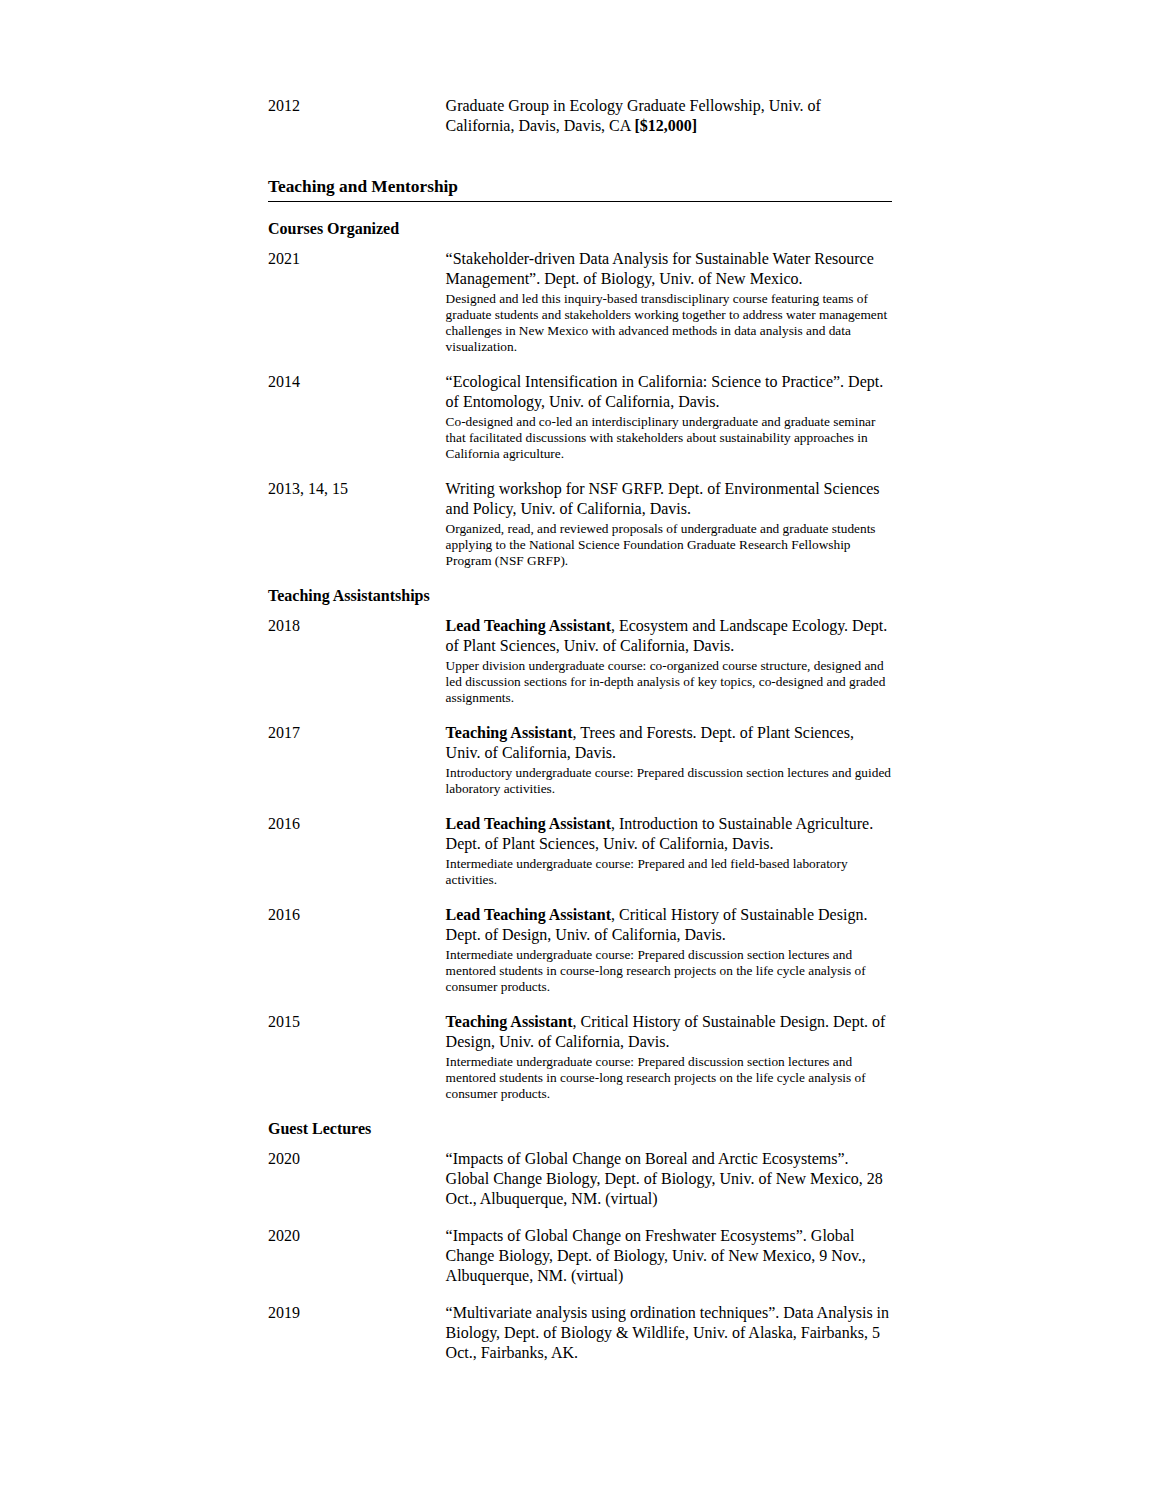2012
Graduate Group in Ecology Graduate Fellowship, Univ. of California, Davis, Davis, CA [$12,000]
Teaching and Mentorship
Courses Organized
2021
“Stakeholder-driven Data Analysis for Sustainable Water Resource Management”. Dept. of Biology, Univ. of New Mexico. Designed and led this inquiry-based transdisciplinary course featuring teams of graduate students and stakeholders working together to address water management challenges in New Mexico with advanced methods in data analysis and data visualization.
2014
“Ecological Intensification in California: Science to Practice”. Dept. of Entomology, Univ. of California, Davis. Co-designed and co-led an interdisciplinary undergraduate and graduate seminar that facilitated discussions with stakeholders about sustainability approaches in California agriculture.
2013, 14, 15
Writing workshop for NSF GRFP. Dept. of Environmental Sciences and Policy, Univ. of California, Davis. Organized, read, and reviewed proposals of undergraduate and graduate students applying to the National Science Foundation Graduate Research Fellowship Program (NSF GRFP).
Teaching Assistantships
2018
Lead Teaching Assistant, Ecosystem and Landscape Ecology. Dept. of Plant Sciences, Univ. of California, Davis. Upper division undergraduate course: co-organized course structure, designed and led discussion sections for in-depth analysis of key topics, co-designed and graded assignments.
2017
Teaching Assistant, Trees and Forests. Dept. of Plant Sciences, Univ. of California, Davis. Introductory undergraduate course: Prepared discussion section lectures and guided laboratory activities.
2016
Lead Teaching Assistant, Introduction to Sustainable Agriculture. Dept. of Plant Sciences, Univ. of California, Davis. Intermediate undergraduate course: Prepared and led field-based laboratory activities.
2016
Lead Teaching Assistant, Critical History of Sustainable Design. Dept. of Design, Univ. of California, Davis. Intermediate undergraduate course: Prepared discussion section lectures and mentored students in course-long research projects on the life cycle analysis of consumer products.
2015
Teaching Assistant, Critical History of Sustainable Design. Dept. of Design, Univ. of California, Davis. Intermediate undergraduate course: Prepared discussion section lectures and mentored students in course-long research projects on the life cycle analysis of consumer products.
Guest Lectures
2020
“Impacts of Global Change on Boreal and Arctic Ecosystems”. Global Change Biology, Dept. of Biology, Univ. of New Mexico, 28 Oct., Albuquerque, NM. (virtual)
2020
“Impacts of Global Change on Freshwater Ecosystems”. Global Change Biology, Dept. of Biology, Univ. of New Mexico, 9 Nov., Albuquerque, NM. (virtual)
2019
“Multivariate analysis using ordination techniques”. Data Analysis in Biology, Dept. of Biology & Wildlife, Univ. of Alaska, Fairbanks, 5 Oct., Fairbanks, AK.